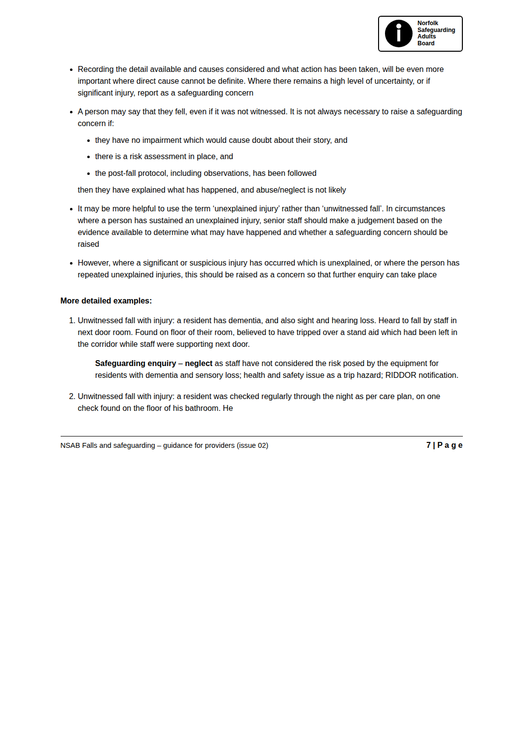Norfolk Safeguarding Adults Board
Recording the detail available and causes considered and what action has been taken, will be even more important where direct cause cannot be definite. Where there remains a high level of uncertainty, or if significant injury, report as a safeguarding concern
A person may say that they fell, even if it was not witnessed. It is not always necessary to raise a safeguarding concern if:
they have no impairment which would cause doubt about their story, and
there is a risk assessment in place, and
the post-fall protocol, including observations, has been followed
then they have explained what has happened, and abuse/neglect is not likely
It may be more helpful to use the term ‘unexplained injury’ rather than ‘unwitnessed fall’. In circumstances where a person has sustained an unexplained injury, senior staff should make a judgement based on the evidence available to determine what may have happened and whether a safeguarding concern should be raised
However, where a significant or suspicious injury has occurred which is unexplained, or where the person has repeated unexplained injuries, this should be raised as a concern so that further enquiry can take place
More detailed examples:
Unwitnessed fall with injury: a resident has dementia, and also sight and hearing loss. Heard to fall by staff in next door room. Found on floor of their room, believed to have tripped over a stand aid which had been left in the corridor while staff were supporting next door.
Safeguarding enquiry – neglect as staff have not considered the risk posed by the equipment for residents with dementia and sensory loss; health and safety issue as a trip hazard; RIDDOR notification.
Unwitnessed fall with injury: a resident was checked regularly through the night as per care plan, on one check found on the floor of his bathroom. He
NSAB Falls and safeguarding – guidance for providers (issue 02)
7 | P a g e